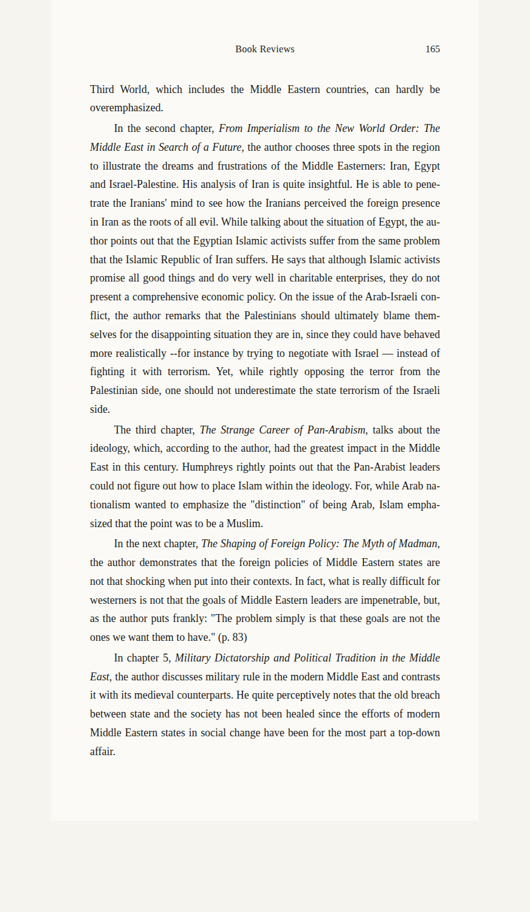Book Reviews 165
Third World, which includes the Middle Eastern countries, can hardly be overemphasized.
In the second chapter, From Imperialism to the New World Order: The Middle East in Search of a Future, the author chooses three spots in the region to illustrate the dreams and frustrations of the Middle Easterners: Iran, Egypt and Israel-Palestine. His analysis of Iran is quite insightful. He is able to penetrate the Iranians' mind to see how the Iranians perceived the foreign presence in Iran as the roots of all evil. While talking about the situation of Egypt, the author points out that the Egyptian Islamic activists suffer from the same problem that the Islamic Republic of Iran suffers. He says that although Islamic activists promise all good things and do very well in charitable enterprises, they do not present a comprehensive economic policy. On the issue of the Arab-Israeli conflict, the author remarks that the Palestinians should ultimately blame themselves for the disappointing situation they are in, since they could have behaved more realistically --for instance by trying to negotiate with Israel — instead of fighting it with terrorism. Yet, while rightly opposing the terror from the Palestinian side, one should not underestimate the state terrorism of the Israeli side.
The third chapter, The Strange Career of Pan-Arabism, talks about the ideology, which, according to the author, had the greatest impact in the Middle East in this century. Humphreys rightly points out that the Pan-Arabist leaders could not figure out how to place Islam within the ideology. For, while Arab nationalism wanted to emphasize the "distinction" of being Arab, Islam emphasized that the point was to be a Muslim.
In the next chapter, The Shaping of Foreign Policy: The Myth of Madman, the author demonstrates that the foreign policies of Middle Eastern states are not that shocking when put into their contexts. In fact, what is really difficult for westerners is not that the goals of Middle Eastern leaders are impenetrable, but, as the author puts frankly: "The problem simply is that these goals are not the ones we want them to have." (p. 83)
In chapter 5, Military Dictatorship and Political Tradition in the Middle East, the author discusses military rule in the modern Middle East and contrasts it with its medieval counterparts. He quite perceptively notes that the old breach between state and the society has not been healed since the efforts of modern Middle Eastern states in social change have been for the most part a top-down affair.